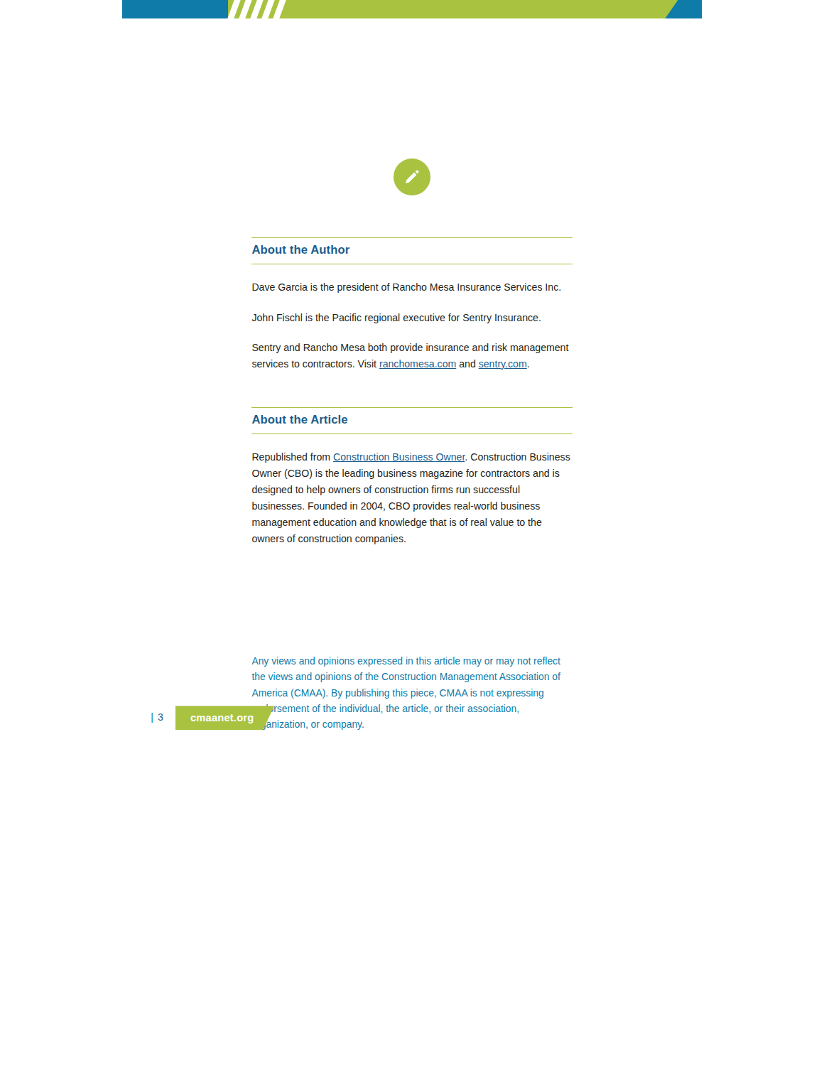About the Author
Dave Garcia is the president of Rancho Mesa Insurance Services Inc.
John Fischl is the Pacific regional executive for Sentry Insurance.
Sentry and Rancho Mesa both provide insurance and risk management services to contractors. Visit ranchomesa.com and sentry.com.
About the Article
Republished from Construction Business Owner. Construction Business Owner (CBO) is the leading business magazine for contractors and is designed to help owners of construction firms run successful businesses. Founded in 2004, CBO provides real-world business management education and knowledge that is of real value to the owners of construction companies.
Any views and opinions expressed in this article may or may not reflect the views and opinions of the Construction Management Association of America (CMAA). By publishing this piece, CMAA is not expressing endorsement of the individual, the article, or their association, organization, or company.
|3
cmaanet.org